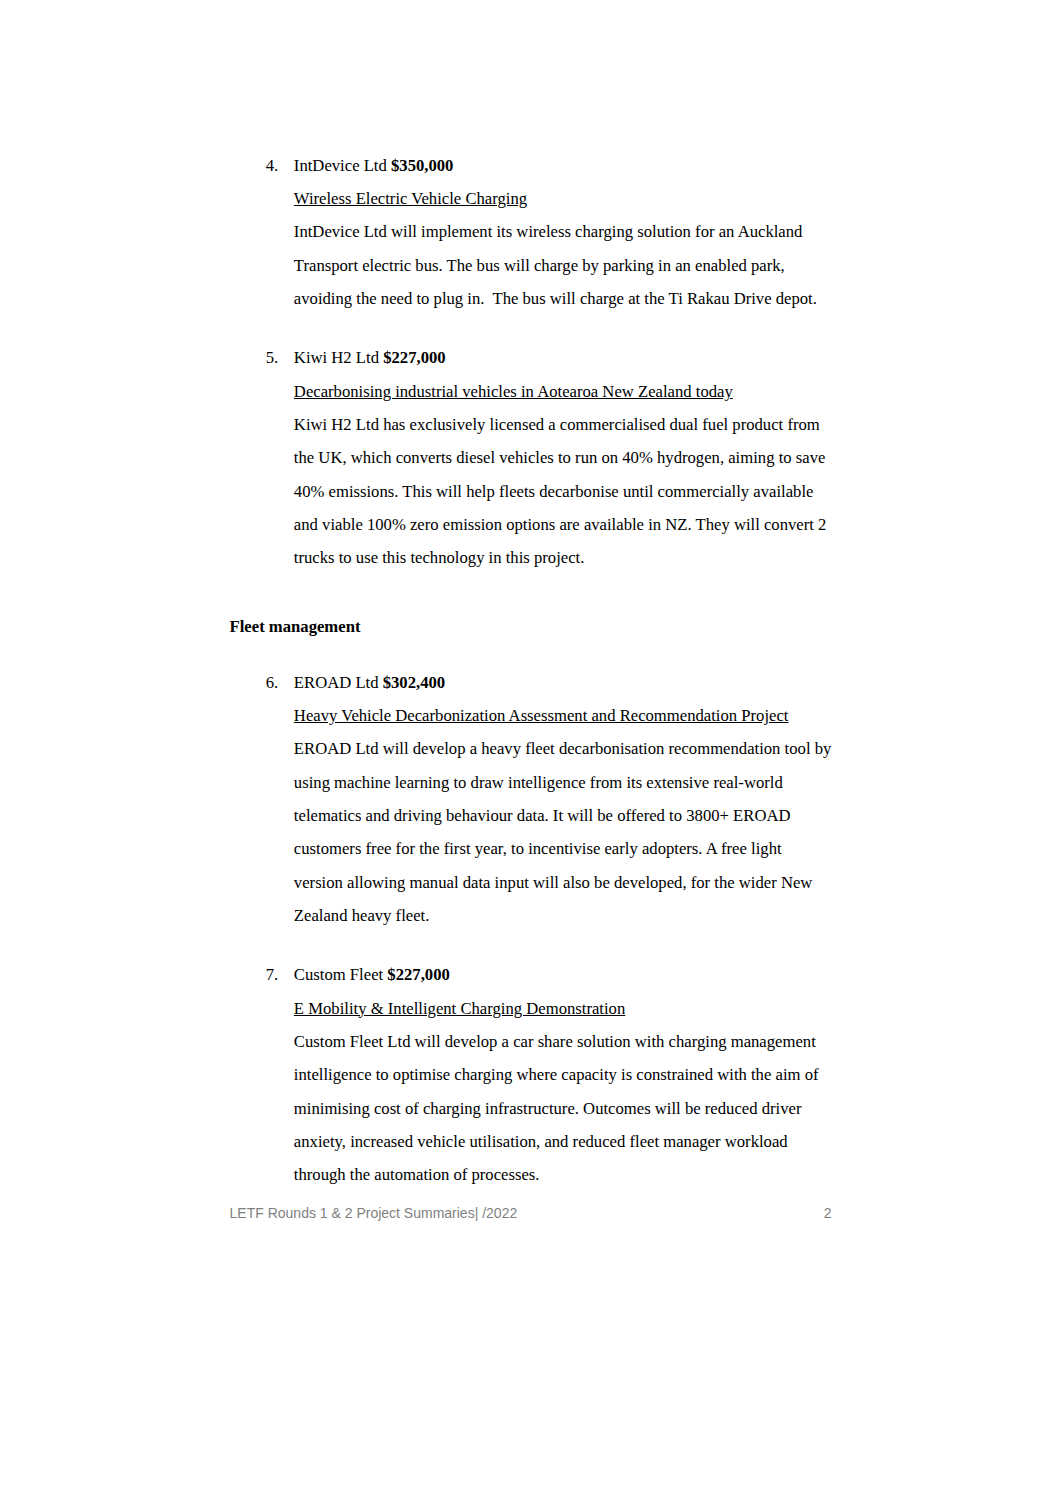IntDevice Ltd $350,000 Wireless Electric Vehicle Charging IntDevice Ltd will implement its wireless charging solution for an Auckland Transport electric bus. The bus will charge by parking in an enabled park, avoiding the need to plug in. The bus will charge at the Ti Rakau Drive depot.
Kiwi H2 Ltd $227,000 Decarbonising industrial vehicles in Aotearoa New Zealand today Kiwi H2 Ltd has exclusively licensed a commercialised dual fuel product from the UK, which converts diesel vehicles to run on 40% hydrogen, aiming to save 40% emissions. This will help fleets decarbonise until commercially available and viable 100% zero emission options are available in NZ. They will convert 2 trucks to use this technology in this project.
Fleet management
EROAD Ltd $302,400 Heavy Vehicle Decarbonization Assessment and Recommendation Project EROAD Ltd will develop a heavy fleet decarbonisation recommendation tool by using machine learning to draw intelligence from its extensive real-world telematics and driving behaviour data. It will be offered to 3800+ EROAD customers free for the first year, to incentivise early adopters. A free light version allowing manual data input will also be developed, for the wider New Zealand heavy fleet.
Custom Fleet $227,000 E Mobility & Intelligent Charging Demonstration Custom Fleet Ltd will develop a car share solution with charging management intelligence to optimise charging where capacity is constrained with the aim of minimising cost of charging infrastructure. Outcomes will be reduced driver anxiety, increased vehicle utilisation, and reduced fleet manager workload through the automation of processes.
LETF Rounds 1 & 2 Project Summaries| /2022 2